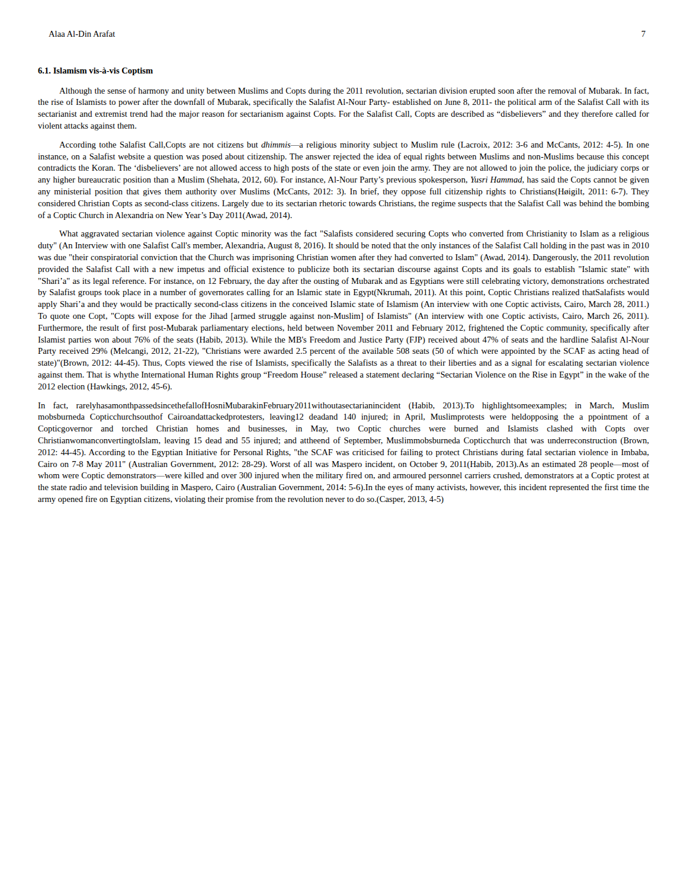Alaa Al-Din Arafat 7
6.1. Islamism vis-à-vis Coptism
Although the sense of harmony and unity between Muslims and Copts during the 2011 revolution, sectarian division erupted soon after the removal of Mubarak. In fact, the rise of Islamists to power after the downfall of Mubarak, specifically the Salafist Al-Nour Party- established on June 8, 2011- the political arm of the Salafist Call with its sectarianist and extremist trend had the major reason for sectarianism against Copts. For the Salafist Call, Copts are described as “disbelievers” and they therefore called for violent attacks against them.
According tothe Salafist Call,Copts are not citizens but dhimmis—a religious minority subject to Muslim rule (Lacroix, 2012: 3-6 and McCants, 2012: 4-5). In one instance, on a Salafist website a question was posed about citizenship. The answer rejected the idea of equal rights between Muslims and non-Muslims because this concept contradicts the Koran. The ‘disbelievers’ are not allowed access to high posts of the state or even join the army. They are not allowed to join the police, the judiciary corps or any higher bureaucratic position than a Muslim (Shehata, 2012, 60). For instance, Al-Nour Party’s previous spokesperson, Yusri Hammad, has said the Copts cannot be given any ministerial position that gives them authority over Muslims (McCants, 2012: 3). In brief, they oppose full citizenship rights to Christians(Høigilt, 2011: 6-7). They considered Christian Copts as second-class citizens. Largely due to its sectarian rhetoric towards Christians, the regime suspects that the Salafist Call was behind the bombing of a Coptic Church in Alexandria on New Year’s Day 2011(Awad, 2014).
What aggravated sectarian violence against Coptic minority was the fact "Salafists considered securing Copts who converted from Christianity to Islam as a religious duty" (An Interview with one Salafist Call's member, Alexandria, August 8, 2016). It should be noted that the only instances of the Salafist Call holding in the past was in 2010 was due "their conspiratorial conviction that the Church was imprisoning Christian women after they had converted to Islam" (Awad, 2014). Dangerously, the 2011 revolution provided the Salafist Call with a new impetus and official existence to publicize both its sectarian discourse against Copts and its goals to establish "Islamic state" with "Shari’a" as its legal reference. For instance, on 12 February, the day after the ousting of Mubarak and as Egyptians were still celebrating victory, demonstrations orchestrated by Salafist groups took place in a number of governorates calling for an Islamic state in Egypt(Nkrumah, 2011). At this point, Coptic Christians realized thatSalafists would apply Shari’a and they would be practically second-class citizens in the conceived Islamic state of Islamism (An interview with one Coptic activists, Cairo, March 28, 2011.) To quote one Copt, "Copts will expose for the Jihad [armed struggle against non-Muslim] of Islamists" (An interview with one Coptic activists, Cairo, March 26, 2011). Furthermore, the result of first post-Mubarak parliamentary elections, held between November 2011 and February 2012, frightened the Coptic community, specifically after Islamist parties won about 76% of the seats (Habib, 2013). While the MB's Freedom and Justice Party (FJP) received about 47% of seats and the hardline Salafist Al-Nour Party received 29% (Melcangi, 2012, 21-22), "Christians were awarded 2.5 percent of the available 508 seats (50 of which were appointed by the SCAF as acting head of state)"(Brown, 2012: 44-45). Thus, Copts viewed the rise of Islamists, specifically the Salafists as a threat to their liberties and as a signal for escalating sectarian violence against them. That is whythe International Human Rights group “Freedom House” released a statement declaring “Sectarian Violence on the Rise in Egypt” in the wake of the 2012 election (Hawkings, 2012, 45-6).
In fact, rarelyhasamonthpassedsincethefallofHosniMubarakinFebruary2011withoutasectarianincident (Habib, 2013).To highlightsomeexamples; in March, Muslim mobsburneda Copticchurchsouthof Cairoandattackedprotesters, leaving12 deadand 140 injured; in April, Muslimprotests were heldopposing the a ppointment of a Copticgovernor and torched Christian homes and businesses, in May, two Coptic churches were burned and Islamists clashed with Copts over ChristianwomanconvertingtoIslam, leaving 15 dead and 55 injured; and attheend of September, Muslimmobsburneda Copticchurch that was underreconstruction (Brown, 2012: 44-45). According to the Egyptian Initiative for Personal Rights, "the SCAF was criticised for failing to protect Christians during fatal sectarian violence in Imbaba, Cairo on 7-8 May 2011" (Australian Government, 2012: 28-29). Worst of all was Maspero incident, on October 9, 2011(Habib, 2013).As an estimated 28 people—most of whom were Coptic demonstrators—were killed and over 300 injured when the military fired on, and armoured personnel carriers crushed, demonstrators at a Coptic protest at the state radio and television building in Maspero, Cairo (Australian Government, 2014: 5-6).In the eyes of many activists, however, this incident represented the first time the army opened fire on Egyptian citizens, violating their promise from the revolution never to do so.(Casper, 2013, 4-5)